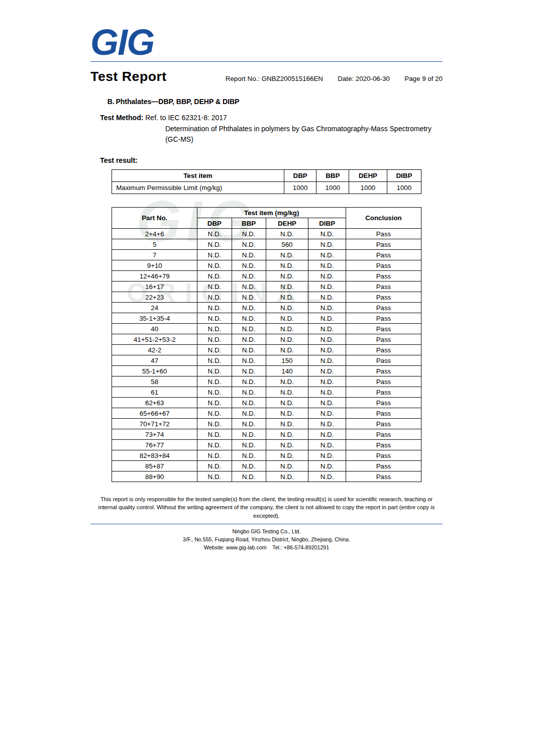GIG
ORIGINAL
GIG
Test Report
Report No.: GNBZ200515166EN Date: 2020-06-30 Page 9 of 20
B. Phthalates—DBP, BBP, DEHP & DIBP
Test Method: Ref. to IEC 62321-8: 2017
Determination of Phthalates in polymers by Gas Chromatography-Mass Spectrometry
(GC-MS)
Test result:
| Test item | DBP | BBP | DEHP | DIBP |
| --- | --- | --- | --- | --- |
| Maximum Permissible Limit (mg/kg) | 1000 | 1000 | 1000 | 1000 |
| Part No. | Test item (mg/kg) | Conclusion |
| --- | --- | --- |
| DBP | BBP | DEHP | DIBP |
| 2+4+6 | N.D. | N.D. | N.D. | N.D. | Pass |
| 5 | N.D. | N.D. | 560 | N.D. | Pass |
| 7 | N.D. | N.D. | N.D. | N.D. | Pass |
| 9+10 | N.D. | N.D. | N.D. | N.D. | Pass |
| 12+46+79 | N.D. | N.D. | N.D. | N.D. | Pass |
| 16+17 | N.D. | N.D. | N.D. | N.D. | Pass |
| 22+23 | N.D. | N.D. | N.D. | N.D. | Pass |
| 24 | N.D. | N.D. | N.D. | N.D. | Pass |
| 35-1+35-4 | N.D. | N.D. | N.D. | N.D. | Pass |
| 40 | N.D. | N.D. | N.D. | N.D. | Pass |
| 41+51-2+53-2 | N.D. | N.D. | N.D. | N.D. | Pass |
| 42-2 | N.D. | N.D. | N.D. | N.D. | Pass |
| 47 | N.D. | N.D. | 150 | N.D. | Pass |
| 55-1+60 | N.D. | N.D. | 140 | N.D. | Pass |
| 58 | N.D. | N.D. | N.D. | N.D. | Pass |
| 61 | N.D. | N.D. | N.D. | N.D. | Pass |
| 62+63 | N.D. | N.D. | N.D. | N.D. | Pass |
| 65+66+67 | N.D. | N.D. | N.D. | N.D. | Pass |
| 70+71+72 | N.D. | N.D. | N.D. | N.D. | Pass |
| 73+74 | N.D. | N.D. | N.D. | N.D. | Pass |
| 76+77 | N.D. | N.D. | N.D. | N.D. | Pass |
| 82+83+84 | N.D. | N.D. | N.D. | N.D. | Pass |
| 85+87 | N.D. | N.D. | N.D. | N.D. | Pass |
| 88+90 | N.D. | N.D. | N.D. | N.D. | Pass |
This report is only responsible for the tested sample(s) from the client, the testing result(s) is used for scientific research, teaching or internal quality control. Without the writing agreement of the company, the client is not allowed to copy the report in part (entire copy is excepted).
Ningbo GIG Testing Co., Ltd.
3/F., No.555, Fuqiang Road, Yinzhou District, Ningbo, Zhejiang, China.
Website: www.gig-lab.com Tel.: +86-574-89201291